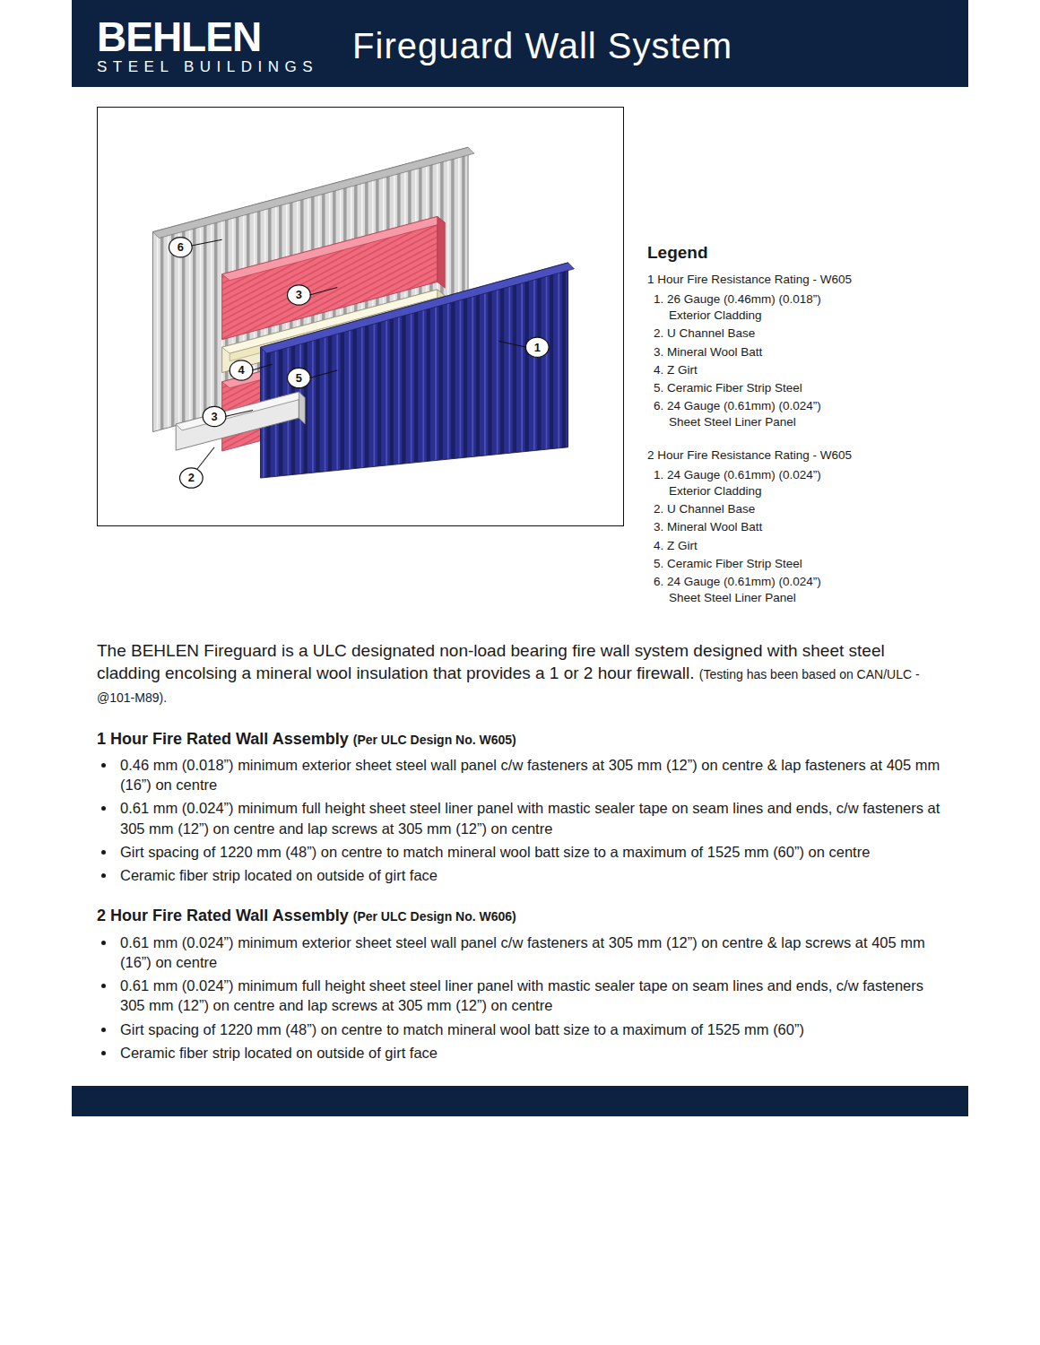BEHLEN STEEL BUILDINGS
Fireguard Wall System
6 3 4 5 3 1 2
Legend
1 Hour Fire Resistance Rating - W605
26 Gauge (0.46mm) (0.018”) Exterior Cladding
U Channel Base
Mineral Wool Batt
Z Girt
Ceramic Fiber Strip Steel
24 Gauge (0.61mm) (0.024”) Sheet Steel Liner Panel
2 Hour Fire Resistance Rating - W605
24 Gauge (0.61mm) (0.024”) Exterior Cladding
U Channel Base
Mineral Wool Batt
Z Girt
Ceramic Fiber Strip Steel
24 Gauge (0.61mm) (0.024”) Sheet Steel Liner Panel
The BEHLEN Fireguard is a ULC designated non-load bearing fire wall system designed with sheet steel cladding encolsing a mineral wool insulation that provides a 1 or 2 hour firewall. (Testing has been based on CAN/ULC - @101-M89).
1 Hour Fire Rated Wall Assembly (Per ULC Design No. W605)
0.46 mm (0.018”) minimum exterior sheet steel wall panel c/w fasteners at 305 mm (12”) on centre & lap fasteners at 405 mm (16”) on centre
0.61 mm (0.024”) minimum full height sheet steel liner panel with mastic sealer tape on seam lines and ends, c/w fasteners at 305 mm (12”) on centre and lap screws at 305 mm (12”) on centre
Girt spacing of 1220 mm (48”) on centre to match mineral wool batt size to a maximum of 1525 mm (60”) on centre
Ceramic fiber strip located on outside of girt face
2 Hour Fire Rated Wall Assembly (Per ULC Design No. W606)
0.61 mm (0.024”) minimum exterior sheet steel wall panel c/w fasteners at 305 mm (12”) on centre & lap screws at 405 mm (16”) on centre
0.61 mm (0.024”) minimum full height sheet steel liner panel with mastic sealer tape on seam lines and ends, c/w fasteners 305 mm (12”) on centre and lap screws at 305 mm (12”) on centre
Girt spacing of 1220 mm (48”) on centre to match mineral wool batt size to a maximum of 1525 mm (60”)
Ceramic fiber strip located on outside of girt face